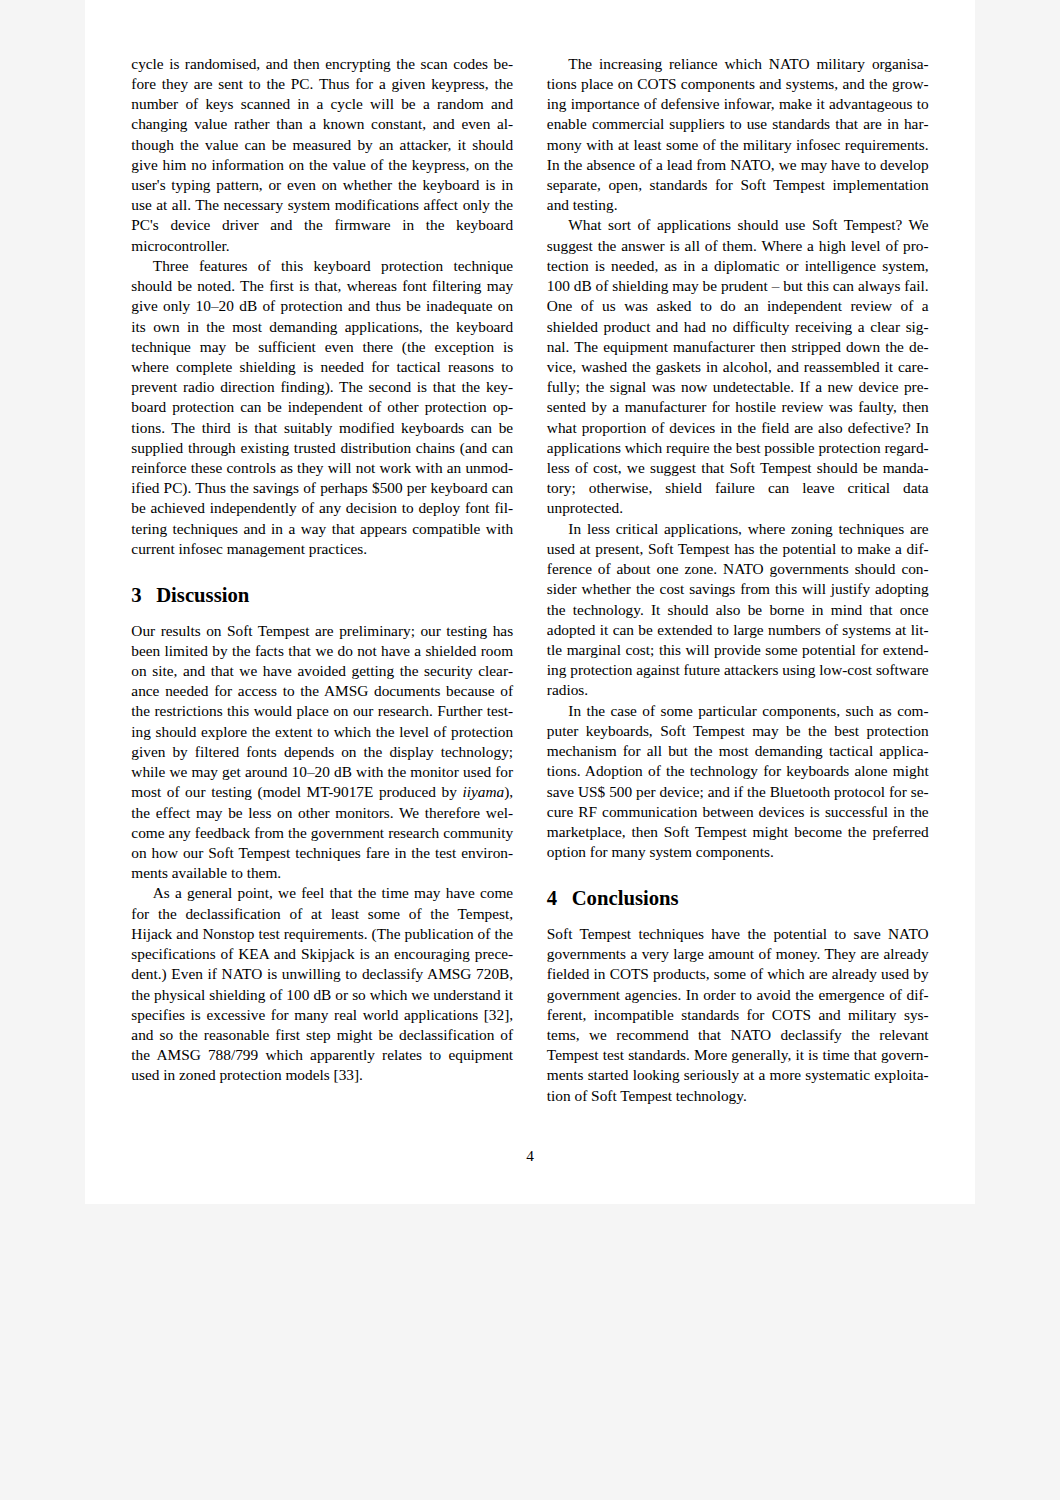cycle is randomised, and then encrypting the scan codes before they are sent to the PC. Thus for a given keypress, the number of keys scanned in a cycle will be a random and changing value rather than a known constant, and even although the value can be measured by an attacker, it should give him no information on the value of the keypress, on the user's typing pattern, or even on whether the keyboard is in use at all. The necessary system modifications affect only the PC's device driver and the firmware in the keyboard microcontroller.
Three features of this keyboard protection technique should be noted. The first is that, whereas font filtering may give only 10–20 dB of protection and thus be inadequate on its own in the most demanding applications, the keyboard technique may be sufficient even there (the exception is where complete shielding is needed for tactical reasons to prevent radio direction finding). The second is that the keyboard protection can be independent of other protection options. The third is that suitably modified keyboards can be supplied through existing trusted distribution chains (and can reinforce these controls as they will not work with an unmodified PC). Thus the savings of perhaps $500 per keyboard can be achieved independently of any decision to deploy font filtering techniques and in a way that appears compatible with current infosec management practices.
3 Discussion
Our results on Soft Tempest are preliminary; our testing has been limited by the facts that we do not have a shielded room on site, and that we have avoided getting the security clearance needed for access to the AMSG documents because of the restrictions this would place on our research. Further testing should explore the extent to which the level of protection given by filtered fonts depends on the display technology; while we may get around 10–20 dB with the monitor used for most of our testing (model MT-9017E produced by iiyama), the effect may be less on other monitors. We therefore welcome any feedback from the government research community on how our Soft Tempest techniques fare in the test environments available to them.
As a general point, we feel that the time may have come for the declassification of at least some of the Tempest, Hijack and Nonstop test requirements. (The publication of the specifications of KEA and Skipjack is an encouraging precedent.) Even if NATO is unwilling to declassify AMSG 720B, the physical shielding of 100 dB or so which we understand it specifies is excessive for many real world applications [32], and so the reasonable first step might be declassification of the AMSG 788/799 which apparently relates to equipment used in zoned protection models [33].
The increasing reliance which NATO military organisations place on COTS components and systems, and the growing importance of defensive infowar, make it advantageous to enable commercial suppliers to use standards that are in harmony with at least some of the military infosec requirements. In the absence of a lead from NATO, we may have to develop separate, open, standards for Soft Tempest implementation and testing.
What sort of applications should use Soft Tempest? We suggest the answer is all of them. Where a high level of protection is needed, as in a diplomatic or intelligence system, 100 dB of shielding may be prudent – but this can always fail. One of us was asked to do an independent review of a shielded product and had no difficulty receiving a clear signal. The equipment manufacturer then stripped down the device, washed the gaskets in alcohol, and reassembled it carefully; the signal was now undetectable. If a new device presented by a manufacturer for hostile review was faulty, then what proportion of devices in the field are also defective? In applications which require the best possible protection regardless of cost, we suggest that Soft Tempest should be mandatory; otherwise, shield failure can leave critical data unprotected.
In less critical applications, where zoning techniques are used at present, Soft Tempest has the potential to make a difference of about one zone. NATO governments should consider whether the cost savings from this will justify adopting the technology. It should also be borne in mind that once adopted it can be extended to large numbers of systems at little marginal cost; this will provide some potential for extending protection against future attackers using low-cost software radios.
In the case of some particular components, such as computer keyboards, Soft Tempest may be the best protection mechanism for all but the most demanding tactical applications. Adoption of the technology for keyboards alone might save US$ 500 per device; and if the Bluetooth protocol for secure RF communication between devices is successful in the marketplace, then Soft Tempest might become the preferred option for many system components.
4 Conclusions
Soft Tempest techniques have the potential to save NATO governments a very large amount of money. They are already fielded in COTS products, some of which are already used by government agencies. In order to avoid the emergence of different, incompatible standards for COTS and military systems, we recommend that NATO declassify the relevant Tempest test standards. More generally, it is time that governments started looking seriously at a more systematic exploitation of Soft Tempest technology.
4